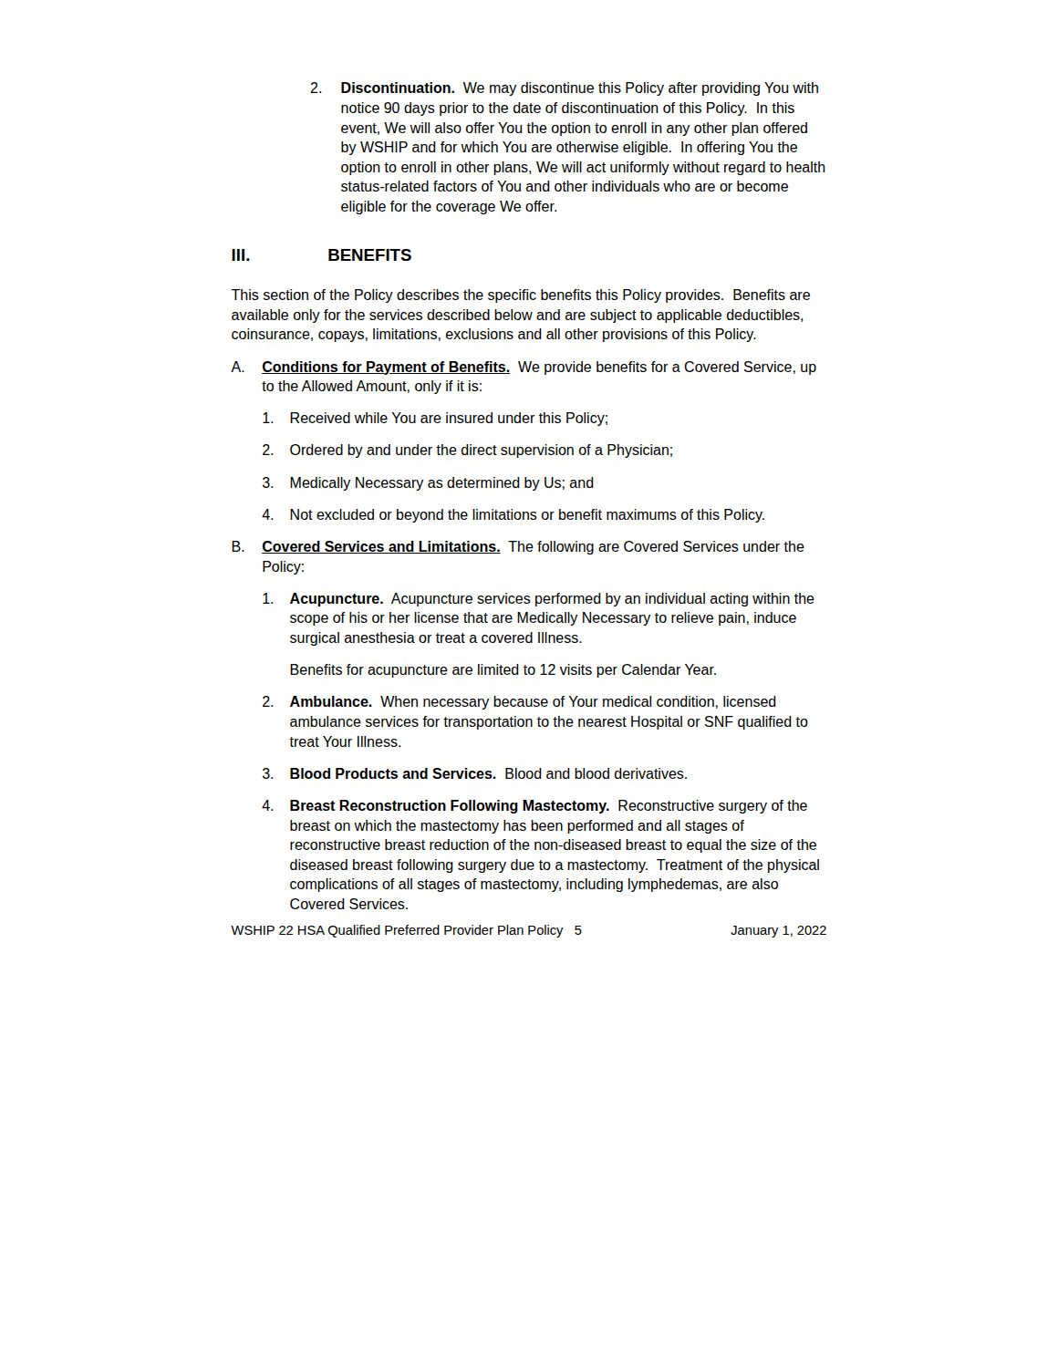2.
Discontinuation. We may discontinue this Policy after providing You with notice 90 days prior to the date of discontinuation of this Policy. In this event, We will also offer You the option to enroll in any other plan offered by WSHIP and for which You are otherwise eligible. In offering You the option to enroll in other plans, We will act uniformly without regard to health status-related factors of You and other individuals who are or become eligible for the coverage We offer.
III. BENEFITS
This section of the Policy describes the specific benefits this Policy provides. Benefits are available only for the services described below and are subject to applicable deductibles, coinsurance, copays, limitations, exclusions and all other provisions of this Policy.
A.
Conditions for Payment of Benefits. We provide benefits for a Covered Service, up to the Allowed Amount, only if it is:
1.
Received while You are insured under this Policy;
2.
Ordered by and under the direct supervision of a Physician;
3.
Medically Necessary as determined by Us; and
4.
Not excluded or beyond the limitations or benefit maximums of this Policy.
B.
Covered Services and Limitations. The following are Covered Services under the Policy:
1.
Acupuncture. Acupuncture services performed by an individual acting within the scope of his or her license that are Medically Necessary to relieve pain, induce surgical anesthesia or treat a covered Illness.
Benefits for acupuncture are limited to 12 visits per Calendar Year.
2.
Ambulance. When necessary because of Your medical condition, licensed ambulance services for transportation to the nearest Hospital or SNF qualified to treat Your Illness.
3.
Blood Products and Services. Blood and blood derivatives.
4.
Breast Reconstruction Following Mastectomy. Reconstructive surgery of the breast on which the mastectomy has been performed and all stages of reconstructive breast reduction of the non-diseased breast to equal the size of the diseased breast following surgery due to a mastectomy. Treatment of the physical complications of all stages of mastectomy, including lymphedemas, are also Covered Services.
WSHIP 22 HSA Qualified Preferred Provider Plan Policy 5 January 1, 2022